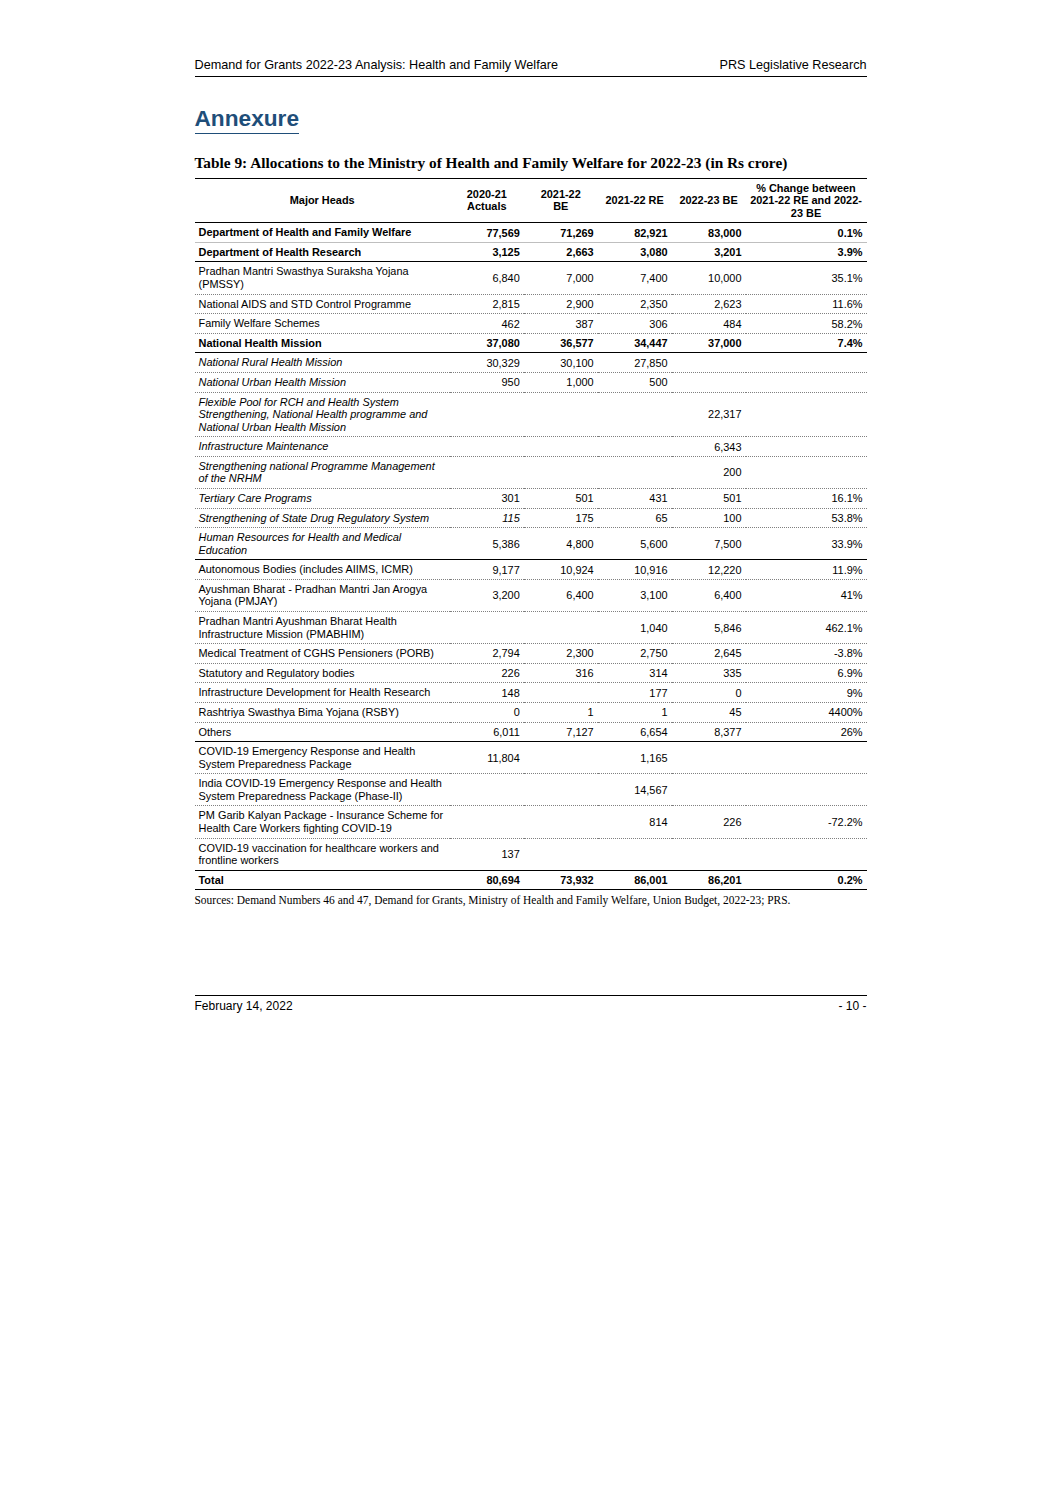Demand for Grants 2022-23 Analysis: Health and Family Welfare
PRS Legislative Research
Annexure
Table 9: Allocations to the Ministry of Health and Family Welfare for 2022-23 (in Rs crore)
| Major Heads | 2020-21 Actuals | 2021-22 BE | 2021-22 RE | 2022-23 BE | % Change between 2021-22 RE and 2022- 23 BE |
| --- | --- | --- | --- | --- | --- |
| Department of Health and Family Welfare | 77,569 | 71,269 | 82,921 | 83,000 | 0.1% |
| Department of Health Research | 3,125 | 2,663 | 3,080 | 3,201 | 3.9% |
| Pradhan Mantri Swasthya Suraksha Yojana (PMSSY) | 6,840 | 7,000 | 7,400 | 10,000 | 35.1% |
| National AIDS and STD Control Programme | 2,815 | 2,900 | 2,350 | 2,623 | 11.6% |
| Family Welfare Schemes | 462 | 387 | 306 | 484 | 58.2% |
| National Health Mission | 37,080 | 36,577 | 34,447 | 37,000 | 7.4% |
| National Rural Health Mission | 30,329 | 30,100 | 27,850 | | |
| National Urban Health Mission | 950 | 1,000 | 500 | | |
| Flexible Pool for RCH and Health System Strengthening, National Health programme and National Urban Health Mission | | | | 22,317 | |
| Infrastructure Maintenance | | | | 6,343 | |
| Strengthening national Programme Management of the NRHM | | | | 200 | |
| Tertiary Care Programs | 301 | 501 | 431 | 501 | 16.1% |
| Strengthening of State Drug Regulatory System | 115 | 175 | 65 | 100 | 53.8% |
| Human Resources for Health and Medical Education | 5,386 | 4,800 | 5,600 | 7,500 | 33.9% |
| Autonomous Bodies (includes AIIMS, ICMR) | 9,177 | 10,924 | 10,916 | 12,220 | 11.9% |
| Ayushman Bharat - Pradhan Mantri Jan Arogya Yojana (PMJAY) | 3,200 | 6,400 | 3,100 | 6,400 | 41% |
| Pradhan Mantri Ayushman Bharat Health Infrastructure Mission (PMABHIM) | | | 1,040 | 5,846 | 462.1% |
| Medical Treatment of CGHS Pensioners (PORB) | 2,794 | 2,300 | 2,750 | 2,645 | -3.8% |
| Statutory and Regulatory bodies | 226 | 316 | 314 | 335 | 6.9% |
| Infrastructure Development for Health Research | 148 | | 177 | 0 | 9% |
| Rashtriya Swasthya Bima Yojana (RSBY) | 0 | 1 | 1 | 45 | 4400% |
| Others | 6,011 | 7,127 | 6,654 | 8,377 | 26% |
| COVID-19 Emergency Response and Health System Preparedness Package | 11,804 | | 1,165 | | |
| India COVID-19 Emergency Response and Health System Preparedness Package (Phase-II) | | | 14,567 | | |
| PM Garib Kalyan Package - Insurance Scheme for Health Care Workers fighting COVID-19 | | | 814 | 226 | -72.2% |
| COVID-19 vaccination for healthcare workers and frontline workers | 137 | | | | |
| Total | 80,694 | 73,932 | 86,001 | 86,201 | 0.2% |
Sources: Demand Numbers 46 and 47, Demand for Grants, Ministry of Health and Family Welfare, Union Budget, 2022-23; PRS.
February 14, 2022
- 10 -